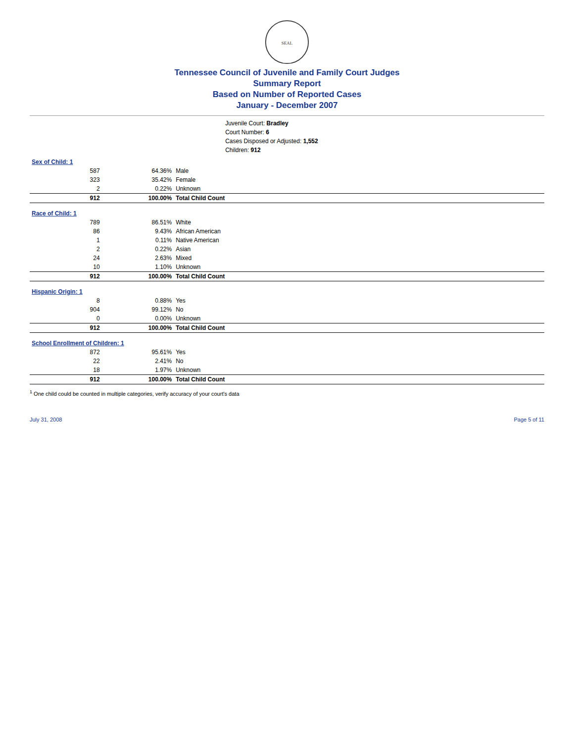Tennessee Council of Juvenile and Family Court Judges
Summary Report
Based on Number of Reported Cases
January - December 2007
Juvenile Court: Bradley
Court Number: 6
Cases Disposed or Adjusted: 1,552
Children: 912
| Sex of Child: 1 |
| 587 | 64.36% | Male |
| 323 | 35.42% | Female |
| 2 | 0.22% | Unknown |
| 912 | 100.00% | Total Child Count |
| Race of Child: 1 |
| 789 | 86.51% | White |
| 86 | 9.43% | African American |
| 1 | 0.11% | Native American |
| 2 | 0.22% | Asian |
| 24 | 2.63% | Mixed |
| 10 | 1.10% | Unknown |
| 912 | 100.00% | Total Child Count |
| Hispanic Origin: 1 |
| 8 | 0.88% | Yes |
| 904 | 99.12% | No |
| 0 | 0.00% | Unknown |
| 912 | 100.00% | Total Child Count |
| School Enrollment of Children: 1 |
| 872 | 95.61% | Yes |
| 22 | 2.41% | No |
| 18 | 1.97% | Unknown |
| 912 | 100.00% | Total Child Count |
1 One child could be counted in multiple categories, verify accuracy of your court's data
July 31, 2008
Page 5 of 11